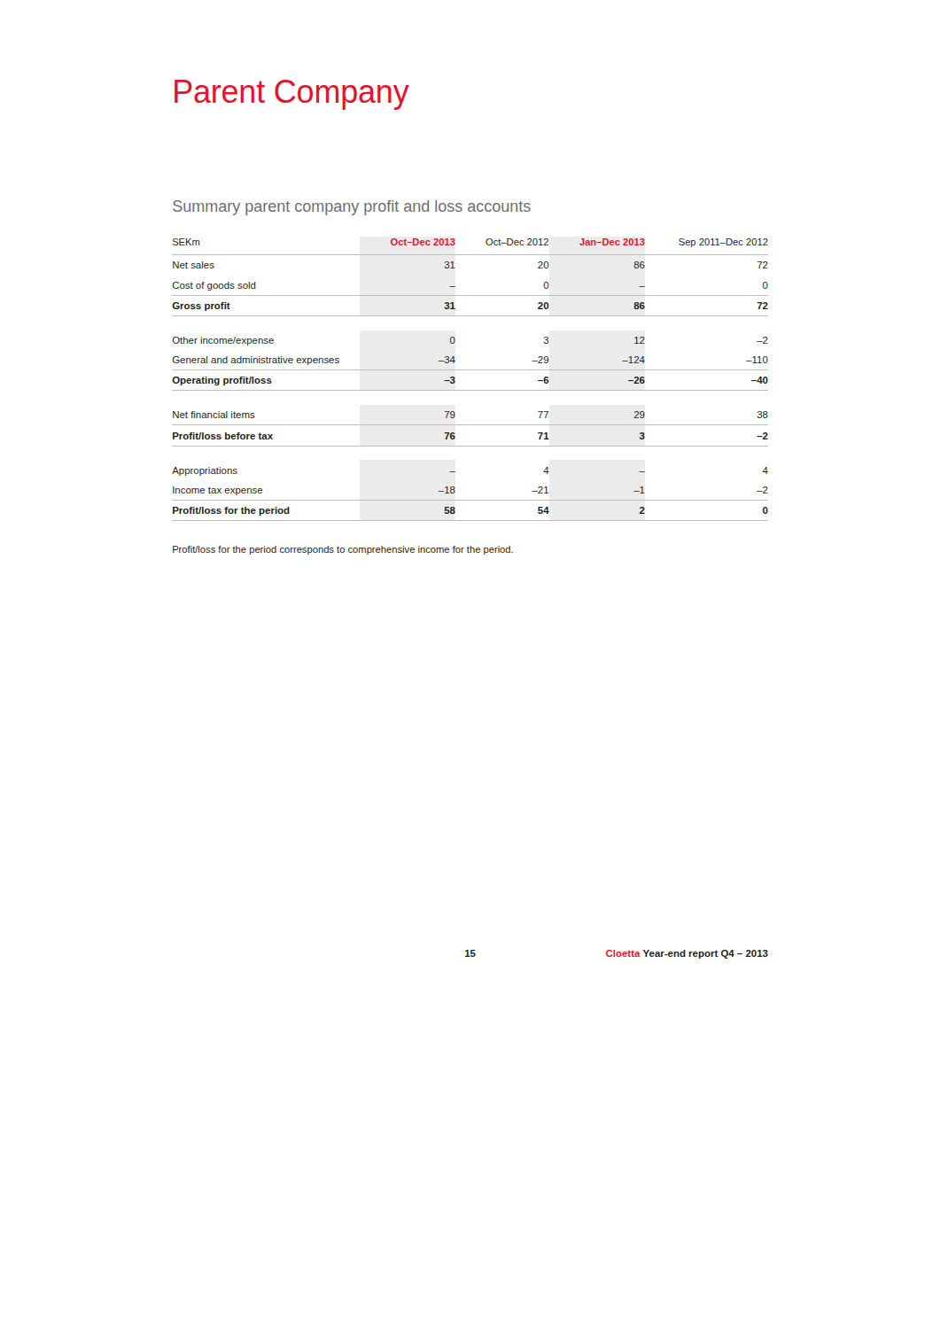Parent Company
Summary parent company profit and loss accounts
| SEKm | Oct–Dec 2013 | Oct–Dec 2012 | Jan–Dec 2013 | Sep 2011–Dec 2012 |
| --- | --- | --- | --- | --- |
| Net sales | 31 | 20 | 86 | 72 |
| Cost of goods sold | – | 0 | – | 0 |
| Gross profit | 31 | 20 | 86 | 72 |
| Other income/expense | 0 | 3 | 12 | –2 |
| General and administrative expenses | –34 | –29 | –124 | –110 |
| Operating profit/loss | –3 | –6 | –26 | –40 |
| Net financial items | 79 | 77 | 29 | 38 |
| Profit/loss before tax | 76 | 71 | 3 | –2 |
| Appropriations | – | 4 | – | 4 |
| Income tax expense | –18 | –21 | –1 | –2 |
| Profit/loss for the period | 58 | 54 | 2 | 0 |
Profit/loss for the period corresponds to comprehensive income for the period.
15 Cloetta Year-end report Q4 – 2013